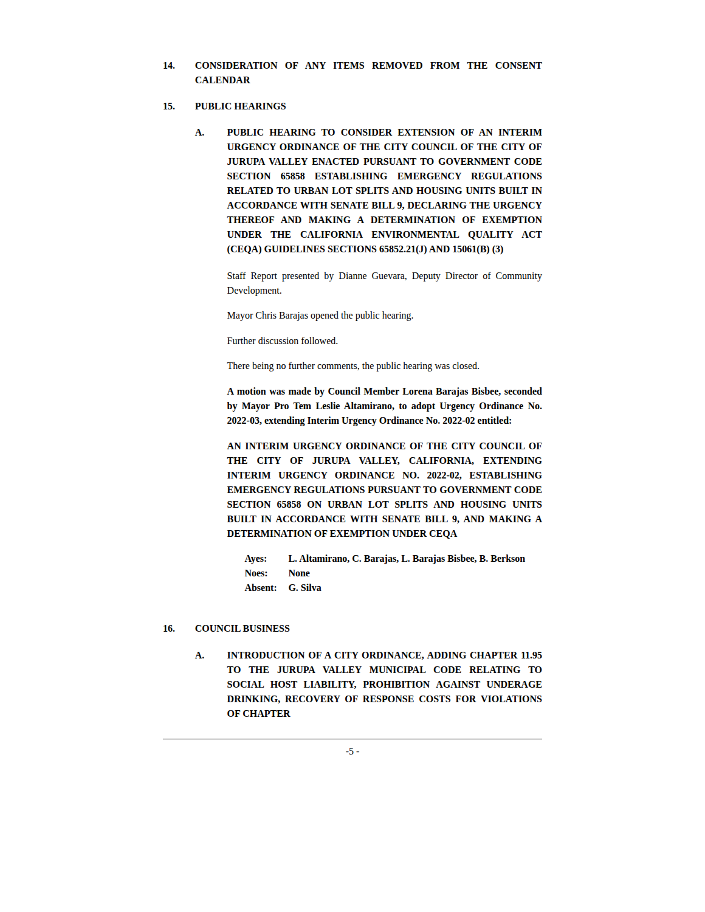14.
CONSIDERATION OF ANY ITEMS REMOVED FROM THE CONSENT CALENDAR
15.
PUBLIC HEARINGS
A.
PUBLIC HEARING TO CONSIDER EXTENSION OF AN INTERIM URGENCY ORDINANCE OF THE CITY COUNCIL OF THE CITY OF JURUPA VALLEY ENACTED PURSUANT TO GOVERNMENT CODE SECTION 65858 ESTABLISHING EMERGENCY REGULATIONS RELATED TO URBAN LOT SPLITS AND HOUSING UNITS BUILT IN ACCORDANCE WITH SENATE BILL 9, DECLARING THE URGENCY THEREOF AND MAKING A DETERMINATION OF EXEMPTION UNDER THE CALIFORNIA ENVIRONMENTAL QUALITY ACT (CEQA) GUIDELINES SECTIONS 65852.21(J) AND 15061(B) (3)
Staff Report presented by Dianne Guevara, Deputy Director of Community Development.
Mayor Chris Barajas opened the public hearing.
Further discussion followed.
There being no further comments, the public hearing was closed.
A motion was made by Council Member Lorena Barajas Bisbee, seconded by Mayor Pro Tem Leslie Altamirano, to adopt Urgency Ordinance No. 2022-03, extending Interim Urgency Ordinance No. 2022-02 entitled:
AN INTERIM URGENCY ORDINANCE OF THE CITY COUNCIL OF THE CITY OF JURUPA VALLEY, CALIFORNIA, EXTENDING INTERIM URGENCY ORDINANCE NO. 2022-02, ESTABLISHING EMERGENCY REGULATIONS PURSUANT TO GOVERNMENT CODE SECTION 65858 ON URBAN LOT SPLITS AND HOUSING UNITS BUILT IN ACCORDANCE WITH SENATE BILL 9, AND MAKING A DETERMINATION OF EXEMPTION UNDER CEQA
Ayes: L. Altamirano, C. Barajas, L. Barajas Bisbee, B. Berkson
Noes: None
Absent: G. Silva
16.
COUNCIL BUSINESS
A.
INTRODUCTION OF A CITY ORDINANCE, ADDING CHAPTER 11.95 TO THE JURUPA VALLEY MUNICIPAL CODE RELATING TO SOCIAL HOST LIABILITY, PROHIBITION AGAINST UNDERAGE DRINKING, RECOVERY OF RESPONSE COSTS FOR VIOLATIONS OF CHAPTER
-5 -